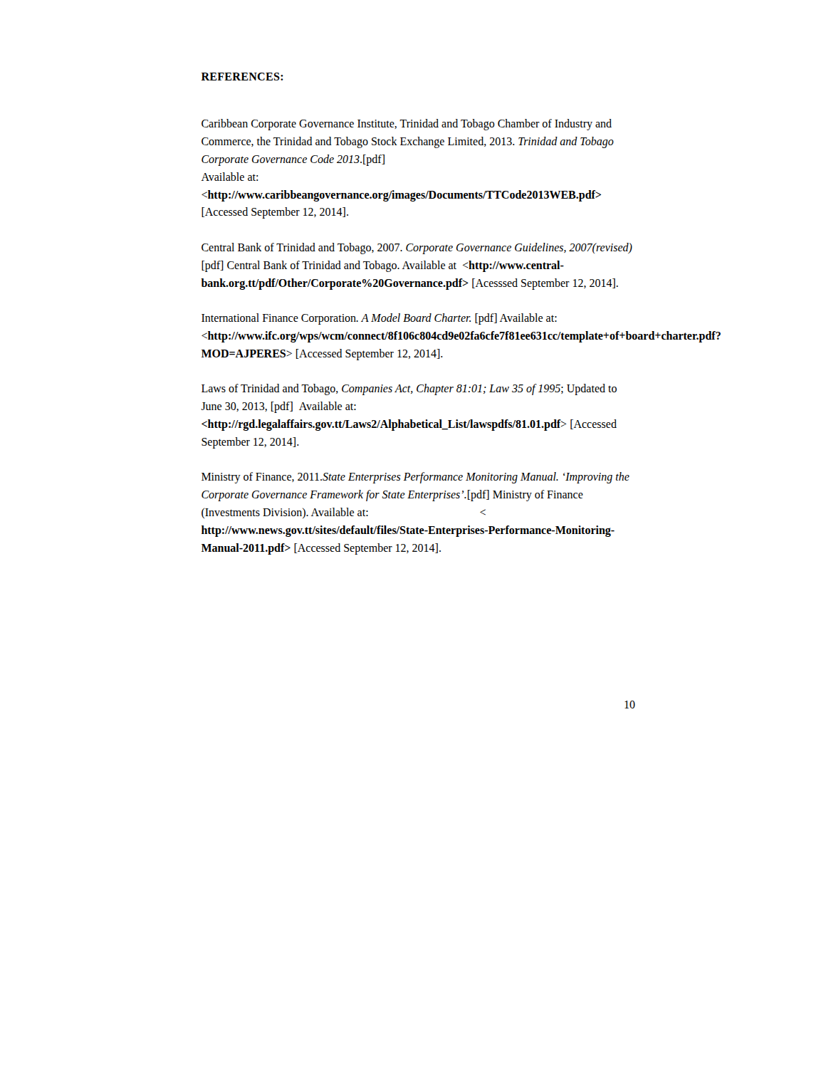REFERENCES:
Caribbean Corporate Governance Institute, Trinidad and Tobago Chamber of Industry and Commerce, the Trinidad and Tobago Stock Exchange Limited, 2013. Trinidad and Tobago Corporate Governance Code 2013.[pdf]
Available at:
<http://www.caribbeangovernance.org/images/Documents/TTCode2013WEB.pdf>
[Accessed September 12, 2014].
Central Bank of Trinidad and Tobago, 2007. Corporate Governance Guidelines, 2007(revised) [pdf] Central Bank of Trinidad and Tobago. Available at <http://www.central-bank.org.tt/pdf/Other/Corporate%20Governance.pdf> [Acesssed September 12, 2014].
International Finance Corporation. A Model Board Charter. [pdf] Available at: <http://www.ifc.org/wps/wcm/connect/8f106c804cd9e02fa6cfe7f81ee631cc/template+of+board+charter.pdf?MOD=AJPERES> [Accessed September 12, 2014].
Laws of Trinidad and Tobago, Companies Act, Chapter 81:01; Law 35 of 1995; Updated to June 30, 2013, [pdf] Available at:
<http://rgd.legalaffairs.gov.tt/Laws2/Alphabetical_List/lawspdfs/81.01.pdf> [Accessed September 12, 2014].
Ministry of Finance, 2011.State Enterprises Performance Monitoring Manual. ‘Improving the Corporate Governance Framework for State Enterprises’.[pdf] Ministry of Finance (Investments Division). Available at: <
http://www.news.gov.tt/sites/default/files/State-Enterprises-Performance-Monitoring-Manual-2011.pdf> [Accessed September 12, 2014].
10